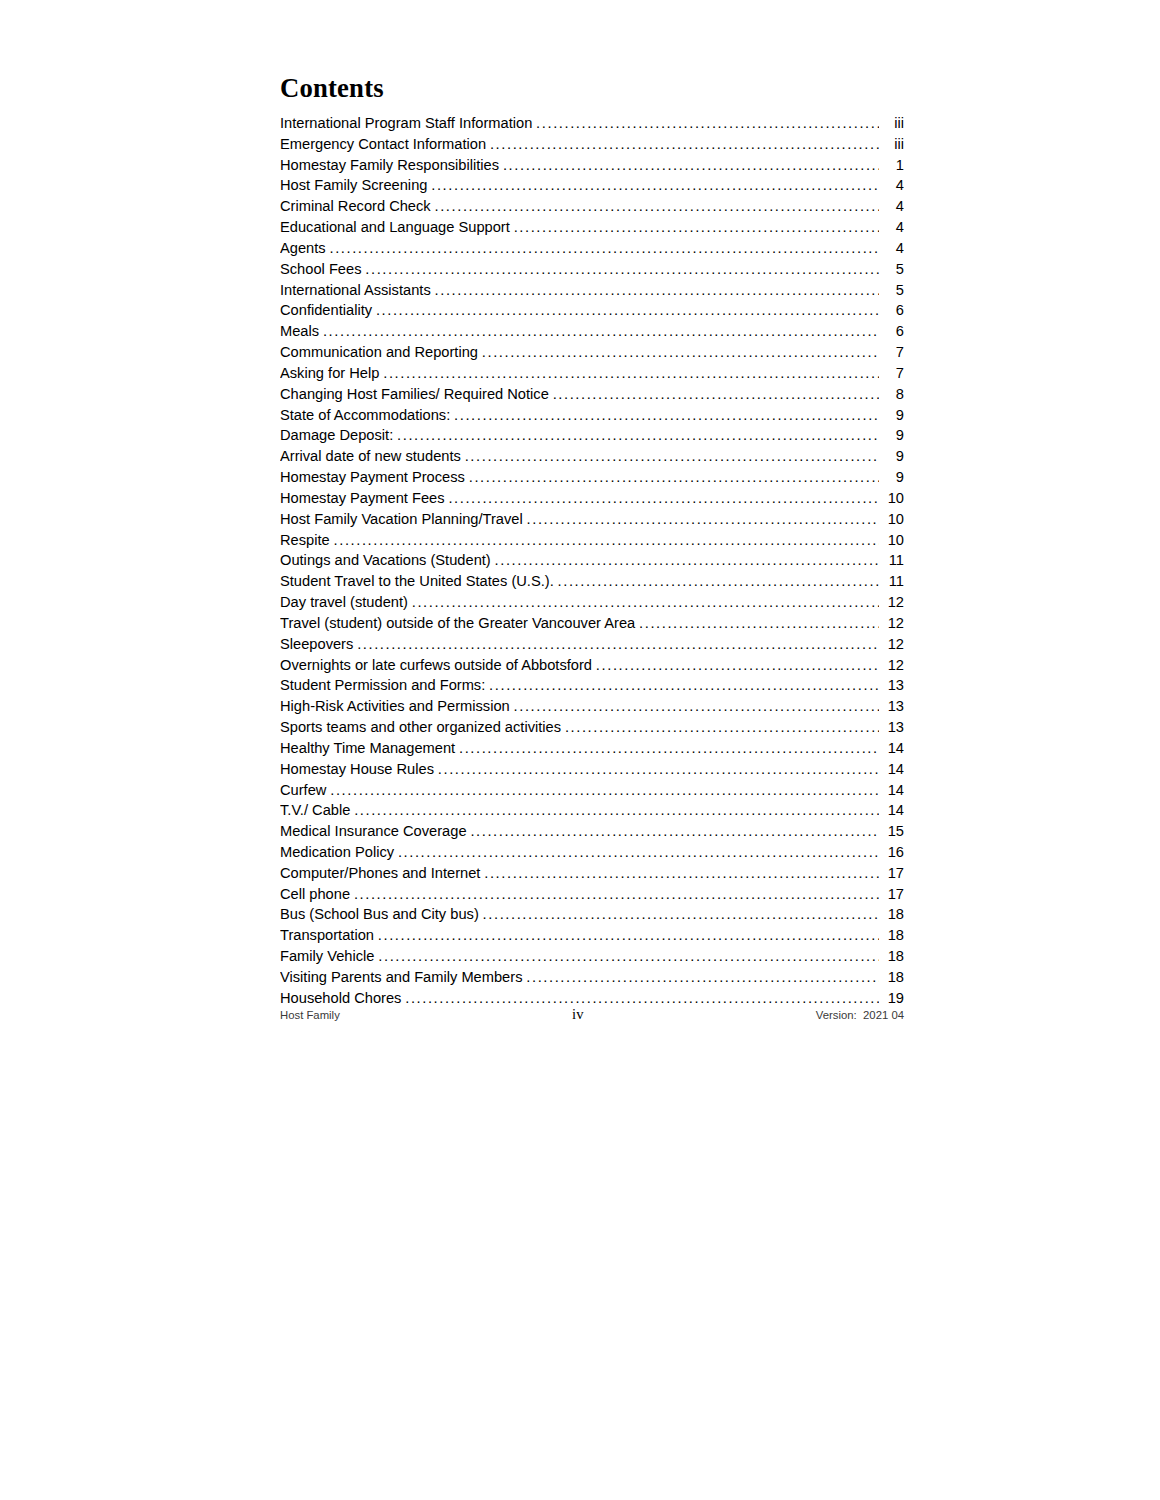Contents
International Program Staff Information.......................................................................................... iii
Emergency Contact Information..................................................................................................... iii
Homestay Family Responsibilities.................................................................................................... 1
Host Family Screening................................................................................................................. 4
Criminal Record Check................................................................................................................ 4
Educational and Language Support................................................................................................. 4
Agents............................................................................................................................................. 4
School Fees............................................................................................................................. 5
International Assistants.............................................................................................................. 5
Confidentiality......................................................................................................................... 6
Meals....................................................................................................................................... 6
Communication and Reporting....................................................................................................... 7
Asking for Help....................................................................................................................... 7
Changing Host Families/ Required Notice......................................................................................... 8
State of Accommodations:............................................................................................................. 9
Damage Deposit:..................................................................................................................... 9
Arrival date of new students........................................................................................................... 9
Homestay Payment Process............................................................................................................. 9
Homestay Payment Fees................................................................................................................. 10
Host Family Vacation Planning/Travel.............................................................................................. 10
Respite......................................................................................................................................... 10
Outings and Vacations (Student)..................................................................................................... 11
Student Travel to the United States (U.S.)........................................................................................ 11
Day travel (student)......................................................................................................................... 12
Travel (student) outside of the Greater Vancouver Area.............................................................. 12
Sleepovers................................................................................................................................. 12
Overnights or late curfews outside of Abbotsford......................................................................... 12
Student Permission and Forms:..................................................................................................... 13
High-Risk Activities and Permission.................................................................................................. 13
Sports teams and other organized activities..................................................................................... 13
Healthy Time Management............................................................................................................. 14
Homestay House Rules................................................................................................................. 14
Curfew......................................................................................................................................... 14
T.V./ Cable................................................................................................................................. 14
Medical Insurance Coverage............................................................................................................. 15
Medication Policy............................................................................................................................. 16
Computer/Phones and Internet..................................................................................................... 17
Cell phone................................................................................................................................. 17
Bus (School Bus and City bus)......................................................................................................... 18
Transportation............................................................................................................................. 18
Family Vehicle............................................................................................................................. 18
Visiting Parents and Family Members................................................................................................. 18
Household Chores............................................................................................................................. 19
Host Family iv Version: 2021 04